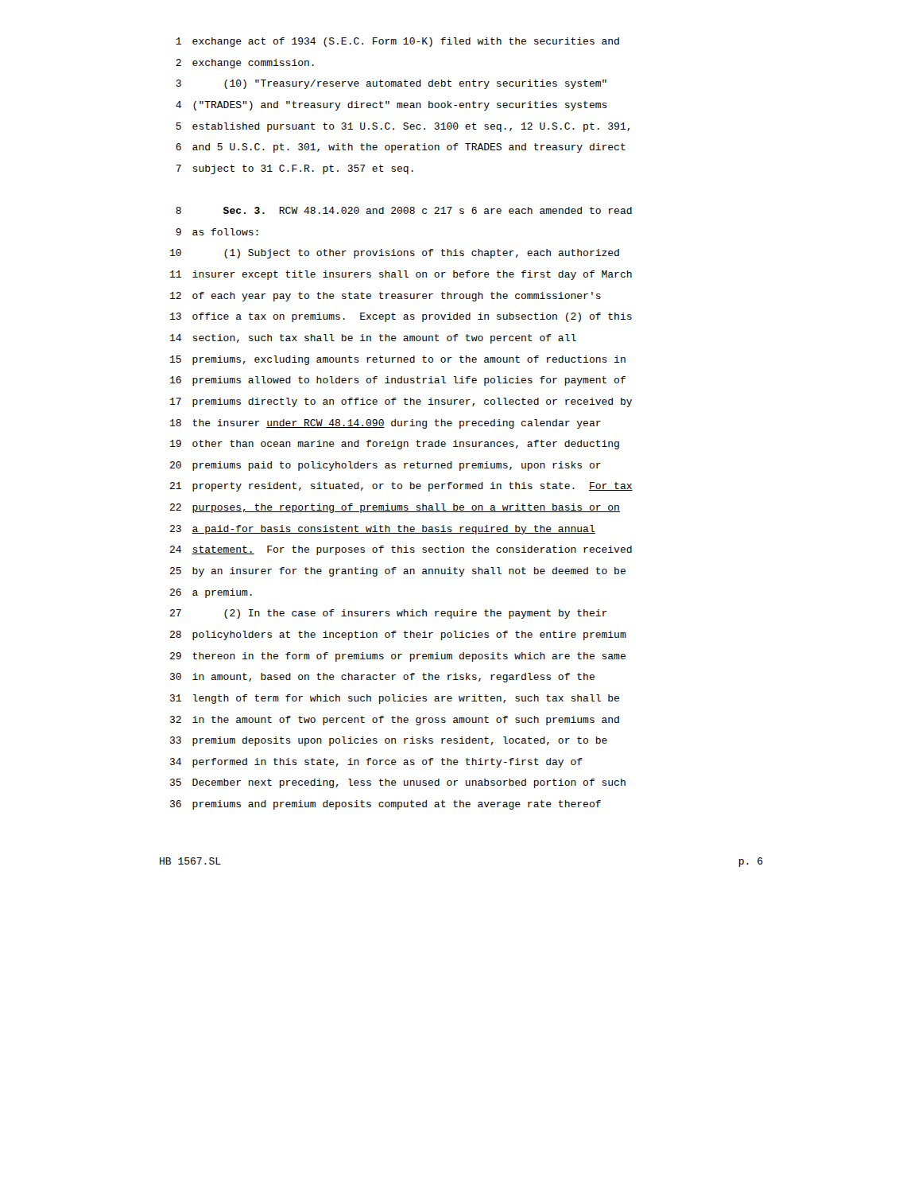exchange act of 1934 (S.E.C. Form 10-K) filed with the securities and
exchange commission.
(10) "Treasury/reserve automated debt entry securities system"
("TRADES") and "treasury direct" mean book-entry securities systems
established pursuant to 31 U.S.C. Sec. 3100 et seq., 12 U.S.C. pt. 391,
and 5 U.S.C. pt. 301, with the operation of TRADES and treasury direct
subject to 31 C.F.R. pt. 357 et seq.
Sec. 3. RCW 48.14.020 and 2008 c 217 s 6 are each amended to read
as follows:
(1) Subject to other provisions of this chapter, each authorized
insurer except title insurers shall on or before the first day of March
of each year pay to the state treasurer through the commissioner's
office a tax on premiums. Except as provided in subsection (2) of this
section, such tax shall be in the amount of two percent of all
premiums, excluding amounts returned to or the amount of reductions in
premiums allowed to holders of industrial life policies for payment of
premiums directly to an office of the insurer, collected or received by
the insurer under RCW 48.14.090 during the preceding calendar year
other than ocean marine and foreign trade insurances, after deducting
premiums paid to policyholders as returned premiums, upon risks or
property resident, situated, or to be performed in this state. For tax
purposes, the reporting of premiums shall be on a written basis or on
a paid-for basis consistent with the basis required by the annual
statement. For the purposes of this section the consideration received
by an insurer for the granting of an annuity shall not be deemed to be
a premium.
(2) In the case of insurers which require the payment by their
policyholders at the inception of their policies of the entire premium
thereon in the form of premiums or premium deposits which are the same
in amount, based on the character of the risks, regardless of the
length of term for which such policies are written, such tax shall be
in the amount of two percent of the gross amount of such premiums and
premium deposits upon policies on risks resident, located, or to be
performed in this state, in force as of the thirty-first day of
December next preceding, less the unused or unabsorbed portion of such
premiums and premium deposits computed at the average rate thereof
HB 1567.SL p. 6